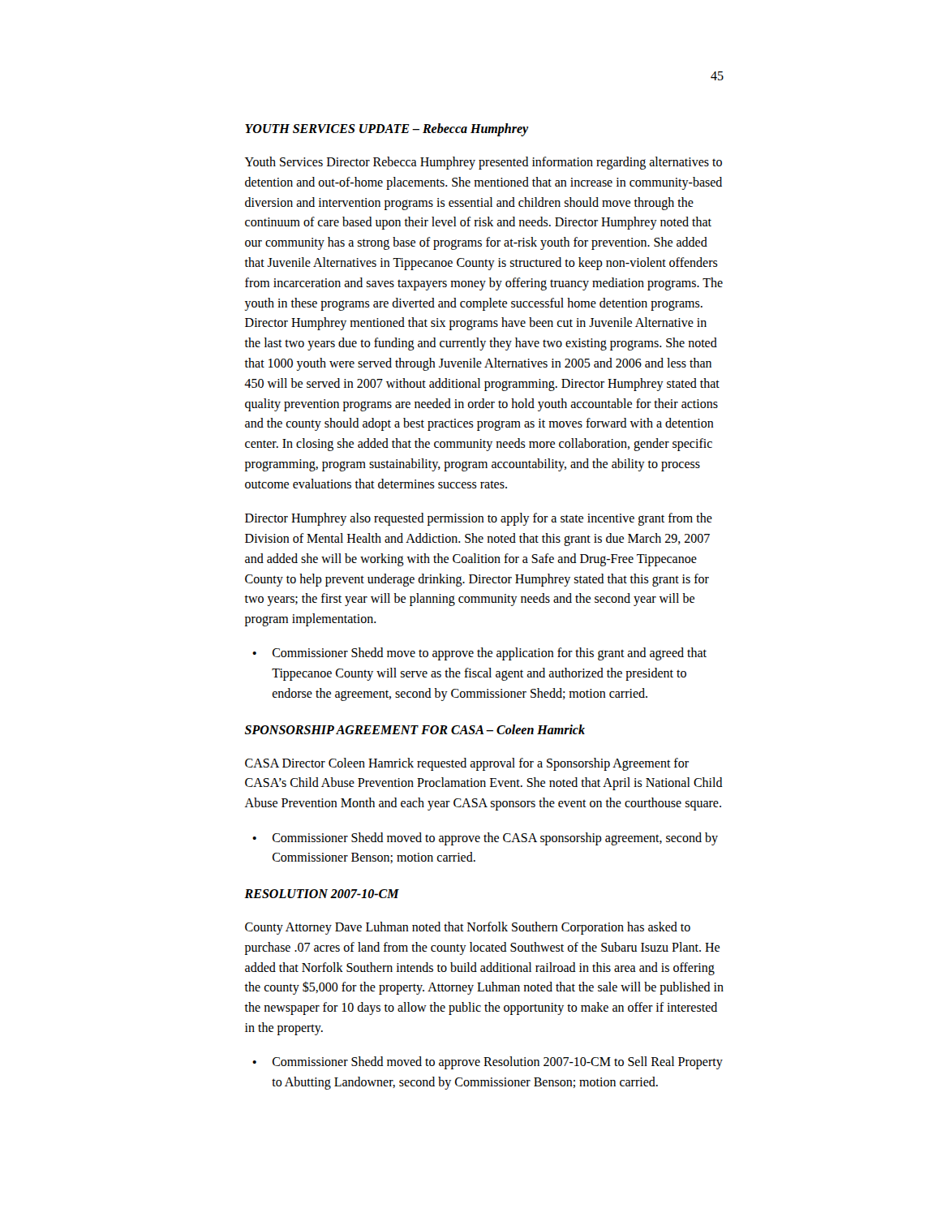45
YOUTH SERVICES UPDATE – Rebecca Humphrey
Youth Services Director Rebecca Humphrey presented information regarding alternatives to detention and out-of-home placements. She mentioned that an increase in community-based diversion and intervention programs is essential and children should move through the continuum of care based upon their level of risk and needs. Director Humphrey noted that our community has a strong base of programs for at-risk youth for prevention. She added that Juvenile Alternatives in Tippecanoe County is structured to keep non-violent offenders from incarceration and saves taxpayers money by offering truancy mediation programs. The youth in these programs are diverted and complete successful home detention programs. Director Humphrey mentioned that six programs have been cut in Juvenile Alternative in the last two years due to funding and currently they have two existing programs. She noted that 1000 youth were served through Juvenile Alternatives in 2005 and 2006 and less than 450 will be served in 2007 without additional programming. Director Humphrey stated that quality prevention programs are needed in order to hold youth accountable for their actions and the county should adopt a best practices program as it moves forward with a detention center. In closing she added that the community needs more collaboration, gender specific programming, program sustainability, program accountability, and the ability to process outcome evaluations that determines success rates.
Director Humphrey also requested permission to apply for a state incentive grant from the Division of Mental Health and Addiction. She noted that this grant is due March 29, 2007 and added she will be working with the Coalition for a Safe and Drug-Free Tippecanoe County to help prevent underage drinking. Director Humphrey stated that this grant is for two years; the first year will be planning community needs and the second year will be program implementation.
Commissioner Shedd move to approve the application for this grant and agreed that Tippecanoe County will serve as the fiscal agent and authorized the president to endorse the agreement, second by Commissioner Shedd; motion carried.
SPONSORSHIP AGREEMENT FOR CASA – Coleen Hamrick
CASA Director Coleen Hamrick requested approval for a Sponsorship Agreement for CASA’s Child Abuse Prevention Proclamation Event. She noted that April is National Child Abuse Prevention Month and each year CASA sponsors the event on the courthouse square.
Commissioner Shedd moved to approve the CASA sponsorship agreement, second by Commissioner Benson; motion carried.
RESOLUTION 2007-10-CM
County Attorney Dave Luhman noted that Norfolk Southern Corporation has asked to purchase .07 acres of land from the county located Southwest of the Subaru Isuzu Plant. He added that Norfolk Southern intends to build additional railroad in this area and is offering the county $5,000 for the property. Attorney Luhman noted that the sale will be published in the newspaper for 10 days to allow the public the opportunity to make an offer if interested in the property.
Commissioner Shedd moved to approve Resolution 2007-10-CM to Sell Real Property to Abutting Landowner, second by Commissioner Benson; motion carried.